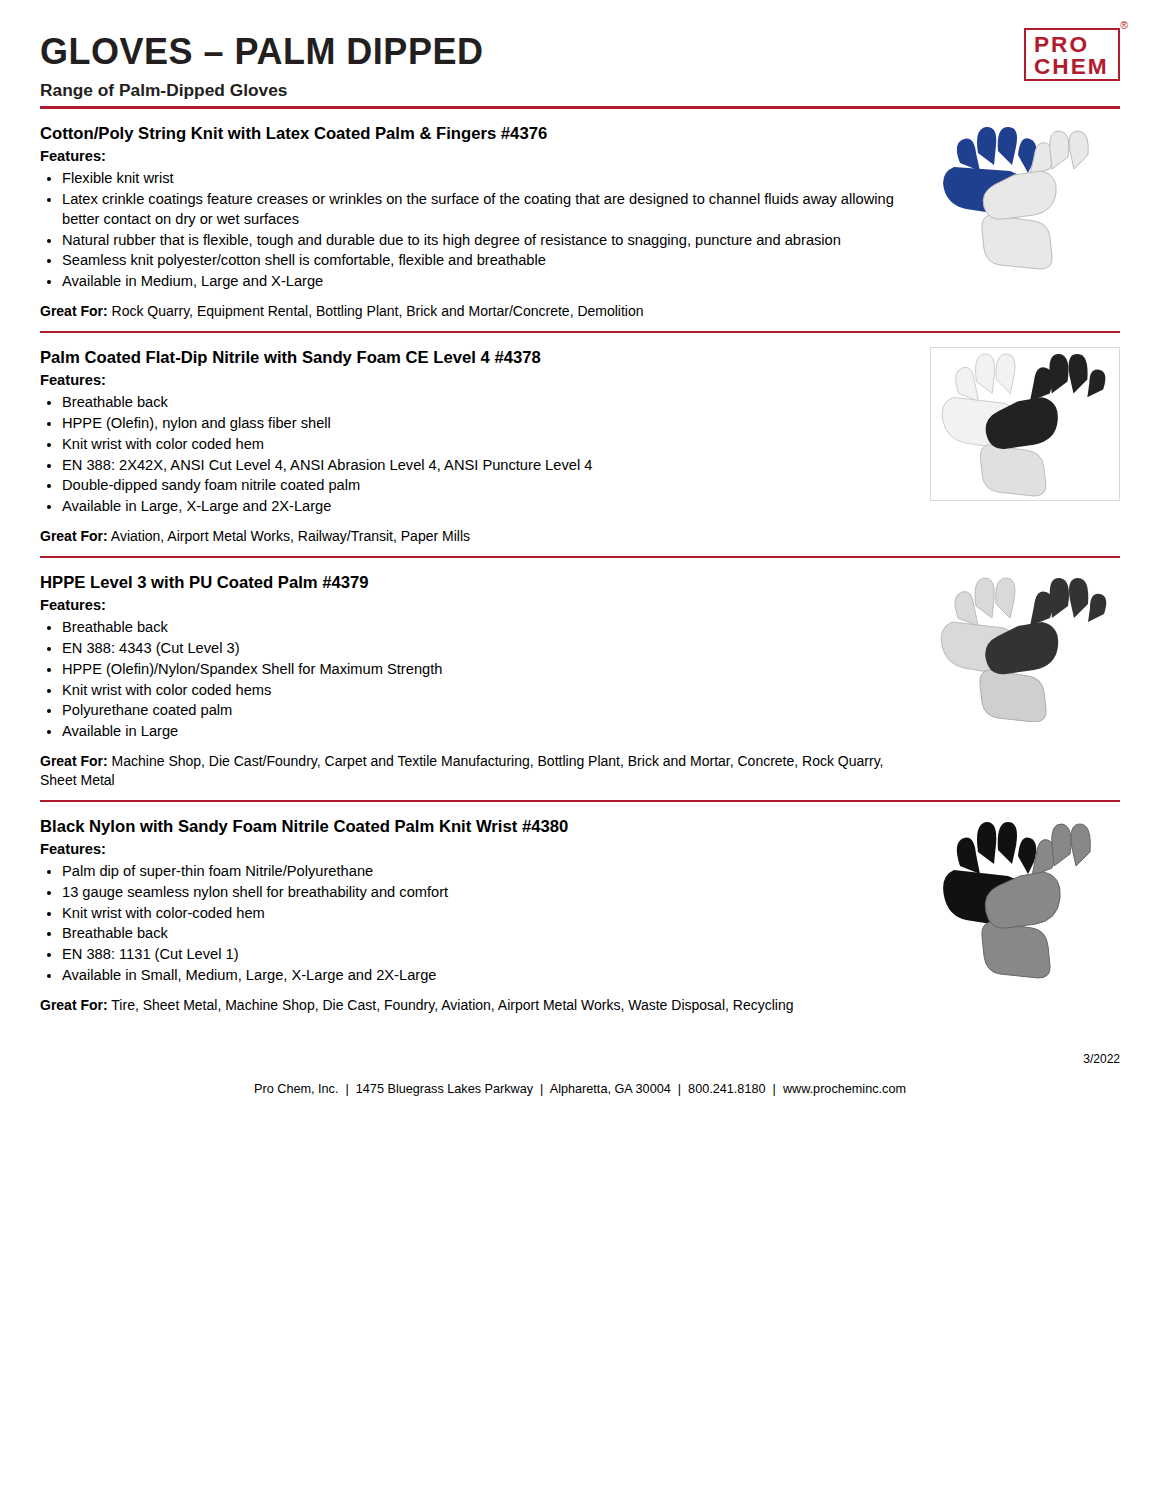GLOVES – PALM DIPPED
Range of Palm-Dipped Gloves
® PRO CHEM
Cotton/Poly String Knit with Latex Coated Palm & Fingers #4376
Features:
Flexible knit wrist
Latex crinkle coatings feature creases or wrinkles on the surface of the coating that are designed to channel fluids away allowing better contact on dry or wet surfaces
Natural rubber that is flexible, tough and durable due to its high degree of resistance to snagging, puncture and abrasion
Seamless knit polyester/cotton shell is comfortable, flexible and breathable
Available in Medium, Large and X-Large
Great For: Rock Quarry, Equipment Rental, Bottling Plant, Brick and Mortar/Concrete, Demolition
Palm Coated Flat-Dip Nitrile with Sandy Foam CE Level 4 #4378
Features:
Breathable back
HPPE (Olefin), nylon and glass fiber shell
Knit wrist with color coded hem
EN 388: 2X42X, ANSI Cut Level 4, ANSI Abrasion Level 4, ANSI Puncture Level 4
Double-dipped sandy foam nitrile coated palm
Available in Large, X-Large and 2X-Large
Great For: Aviation, Airport Metal Works, Railway/Transit, Paper Mills
HPPE Level 3 with PU Coated Palm #4379
Features:
Breathable back
EN 388: 4343 (Cut Level 3)
HPPE (Olefin)/Nylon/Spandex Shell for Maximum Strength
Knit wrist with color coded hems
Polyurethane coated palm
Available in Large
Great For: Machine Shop, Die Cast/Foundry, Carpet and Textile Manufacturing, Bottling Plant, Brick and Mortar, Concrete, Rock Quarry, Sheet Metal
Black Nylon with Sandy Foam Nitrile Coated Palm Knit Wrist #4380
Features:
Palm dip of super-thin foam Nitrile/Polyurethane
13 gauge seamless nylon shell for breathability and comfort
Knit wrist with color-coded hem
Breathable back
EN 388: 1131 (Cut Level 1)
Available in Small, Medium, Large, X-Large and 2X-Large
Great For: Tire, Sheet Metal, Machine Shop, Die Cast, Foundry, Aviation, Airport Metal Works, Waste Disposal, Recycling
3/2022
Pro Chem, Inc. | 1475 Bluegrass Lakes Parkway | Alpharetta, GA 30004 | 800.241.8180 | www.procheminc.com